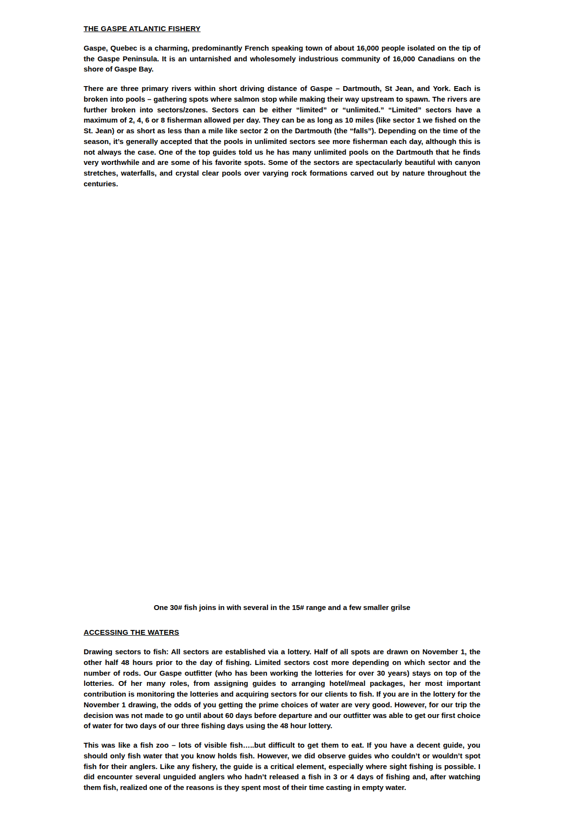THE GASPE ATLANTIC FISHERY
Gaspe, Quebec is a charming, predominantly French speaking town of about 16,000 people isolated on the tip of the Gaspe Peninsula. It is an untarnished and wholesomely industrious community of 16,000 Canadians on the shore of Gaspe Bay.
There are three primary rivers within short driving distance of Gaspe – Dartmouth, St Jean, and York. Each is broken into pools – gathering spots where salmon stop while making their way upstream to spawn. The rivers are further broken into sectors/zones. Sectors can be either “limited” or “unlimited.” “Limited” sectors have a maximum of 2, 4, 6 or 8 fisherman allowed per day. They can be as long as 10 miles (like sector 1 we fished on the St. Jean) or as short as less than a mile like sector 2 on the Dartmouth (the “falls”). Depending on the time of the season, it’s generally accepted that the pools in unlimited sectors see more fisherman each day, although this is not always the case. One of the top guides told us he has many unlimited pools on the Dartmouth that he finds very worthwhile and are some of his favorite spots. Some of the sectors are spectacularly beautiful with canyon stretches, waterfalls, and crystal clear pools over varying rock formations carved out by nature throughout the centuries.
One 30# fish joins in with several in the 15# range and a few smaller grilse
ACCESSING THE WATERS
Drawing sectors to fish: All sectors are established via a lottery. Half of all spots are drawn on November 1, the other half 48 hours prior to the day of fishing. Limited sectors cost more depending on which sector and the number of rods. Our Gaspe outfitter (who has been working the lotteries for over 30 years) stays on top of the lotteries. Of her many roles, from assigning guides to arranging hotel/meal packages, her most important contribution is monitoring the lotteries and acquiring sectors for our clients to fish. If you are in the lottery for the November 1 drawing, the odds of you getting the prime choices of water are very good. However, for our trip the decision was not made to go until about 60 days before departure and our outfitter was able to get our first choice of water for two days of our three fishing days using the 48 hour lottery.
This was like a fish zoo – lots of visible fish…..but difficult to get them to eat. If you have a decent guide, you should only fish water that you know holds fish. However, we did observe guides who couldn’t or wouldn’t spot fish for their anglers. Like any fishery, the guide is a critical element, especially where sight fishing is possible. I did encounter several unguided anglers who hadn’t released a fish in 3 or 4 days of fishing and, after watching them fish, realized one of the reasons is they spent most of their time casting in empty water.